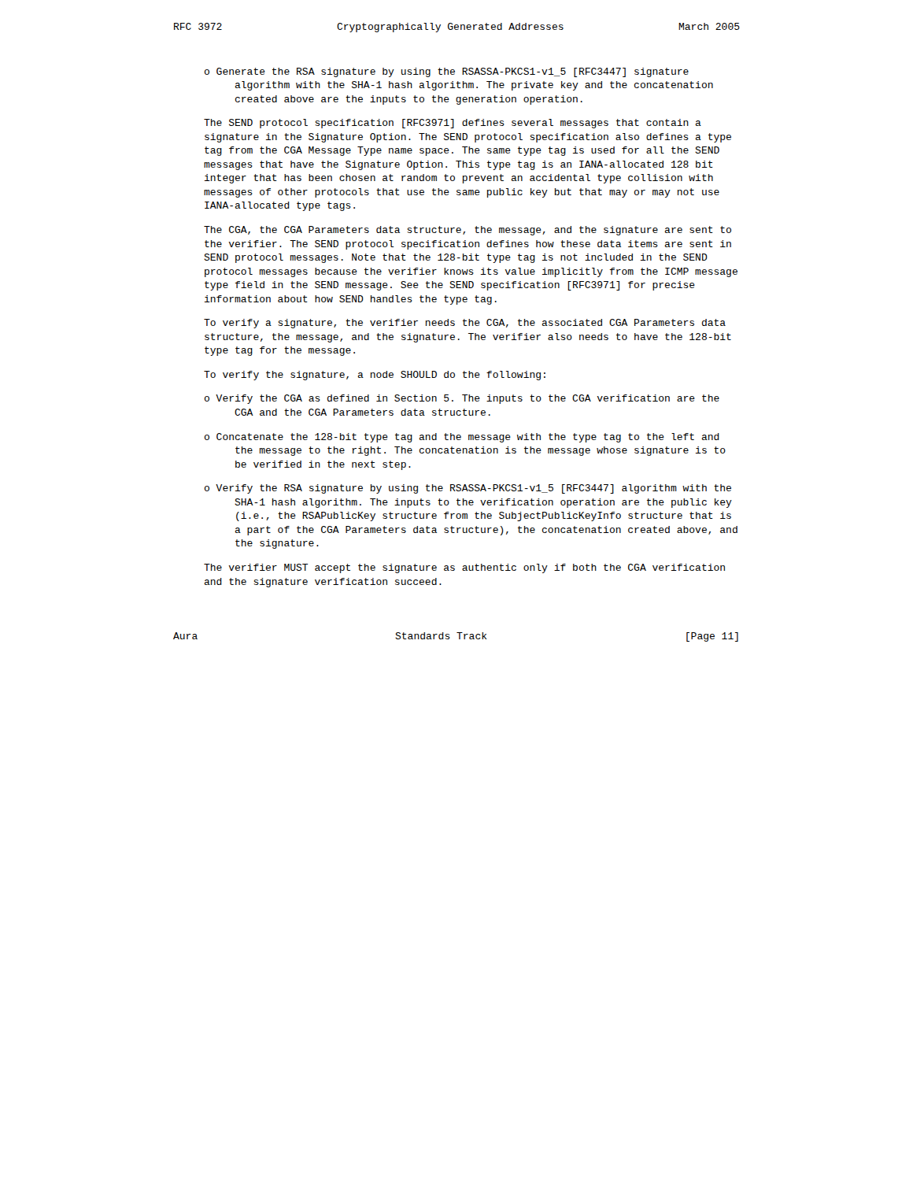RFC 3972 Cryptographically Generated Addresses March 2005
Generate the RSA signature by using the RSASSA-PKCS1-v1_5 [RFC3447] signature algorithm with the SHA-1 hash algorithm. The private key and the concatenation created above are the inputs to the generation operation.
The SEND protocol specification [RFC3971] defines several messages that contain a signature in the Signature Option. The SEND protocol specification also defines a type tag from the CGA Message Type name space. The same type tag is used for all the SEND messages that have the Signature Option. This type tag is an IANA-allocated 128 bit integer that has been chosen at random to prevent an accidental type collision with messages of other protocols that use the same public key but that may or may not use IANA-allocated type tags.
The CGA, the CGA Parameters data structure, the message, and the signature are sent to the verifier. The SEND protocol specification defines how these data items are sent in SEND protocol messages. Note that the 128-bit type tag is not included in the SEND protocol messages because the verifier knows its value implicitly from the ICMP message type field in the SEND message. See the SEND specification [RFC3971] for precise information about how SEND handles the type tag.
To verify a signature, the verifier needs the CGA, the associated CGA Parameters data structure, the message, and the signature. The verifier also needs to have the 128-bit type tag for the message.
To verify the signature, a node SHOULD do the following:
Verify the CGA as defined in Section 5. The inputs to the CGA verification are the CGA and the CGA Parameters data structure.
Concatenate the 128-bit type tag and the message with the type tag to the left and the message to the right. The concatenation is the message whose signature is to be verified in the next step.
Verify the RSA signature by using the RSASSA-PKCS1-v1_5 [RFC3447] algorithm with the SHA-1 hash algorithm. The inputs to the verification operation are the public key (i.e., the RSAPublicKey structure from the SubjectPublicKeyInfo structure that is a part of the CGA Parameters data structure), the concatenation created above, and the signature.
The verifier MUST accept the signature as authentic only if both the CGA verification and the signature verification succeed.
Aura Standards Track [Page 11]